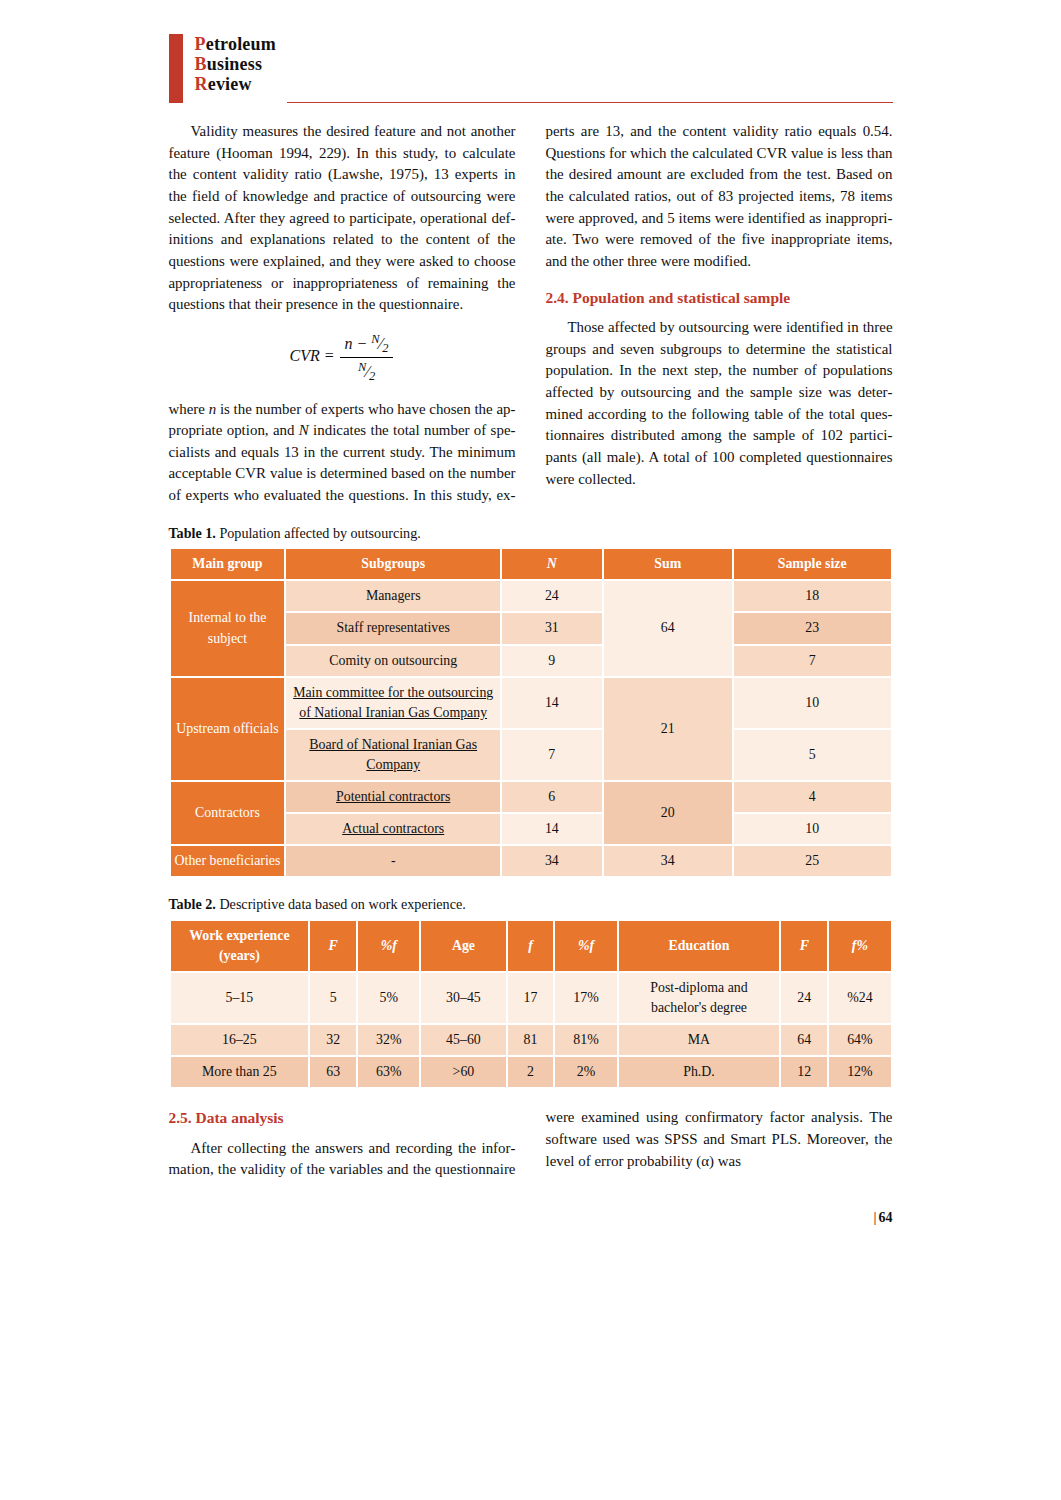Petroleum
Business
Review
Validity measures the desired feature and not another feature (Hooman 1994, 229). In this study, to calculate the content validity ratio (Lawshe, 1975), 13 experts in the field of knowledge and practice of outsourcing were selected. After they agreed to participate, operational definitions and explanations related to the content of the questions were explained, and they were asked to choose appropriateness or inappropriateness of remaining the questions that their presence in the questionnaire.
CVR = n − N⁄2 N⁄2
where n is the number of experts who have chosen the appropriate option, and N indicates the total number of specialists and equals 13 in the current study. The minimum acceptable CVR value is determined based on the number of experts who evaluated the questions. In this study, experts are 13, and the content validity ratio equals 0.54. Questions for which the calculated CVR value is less than the desired amount are excluded from the test. Based on the calculated ratios, out of 83 projected items, 78 items were approved, and 5 items were identified as inappropriate. Two were removed of the five inappropriate items, and the other three were modified.
2.4. Population and statistical sample
Those affected by outsourcing were identified in three groups and seven subgroups to determine the statistical population. In the next step, the number of populations affected by outsourcing and the sample size was determined according to the following table of the total questionnaires distributed among the sample of 102 participants (all male). A total of 100 completed questionnaires were collected.
Table 1. Population affected by outsourcing.
| Main group | Subgroups | N | Sum | Sample size |
| --- | --- | --- | --- | --- |
| Internal to the subject | Managers | 24 | 64 | 18 |
| Staff representatives | 31 | 23 |
| Comity on outsourcing | 9 | 7 |
| Upstream officials | Main committee for the outsourcing of National Iranian Gas Company | 14 | 21 | 10 |
| Board of National Iranian Gas Company | 7 | 5 |
| Contractors | Potential contractors | 6 | 20 | 4 |
| Actual contractors | 14 | 10 |
| Other beneficiaries | - | 34 | 34 | 25 |
Table 2. Descriptive data based on work experience.
| Work experience (years) | F | %f | Age | f | %f | Education | F | f% |
| --- | --- | --- | --- | --- | --- | --- | --- | --- |
| 5–15 | 5 | 5% | 30–45 | 17 | 17% | Post-diploma and bachelor's degree | 24 | %24 |
| 16–25 | 32 | 32% | 45–60 | 81 | 81% | MA | 64 | 64% |
| More than 25 | 63 | 63% | >60 | 2 | 2% | Ph.D. | 12 | 12% |
2.5. Data analysis
After collecting the answers and recording the information, the validity of the variables and the questionnaire were examined using confirmatory factor analysis. The software used was SPSS and Smart PLS. Moreover, the level of error probability (α) was
|64